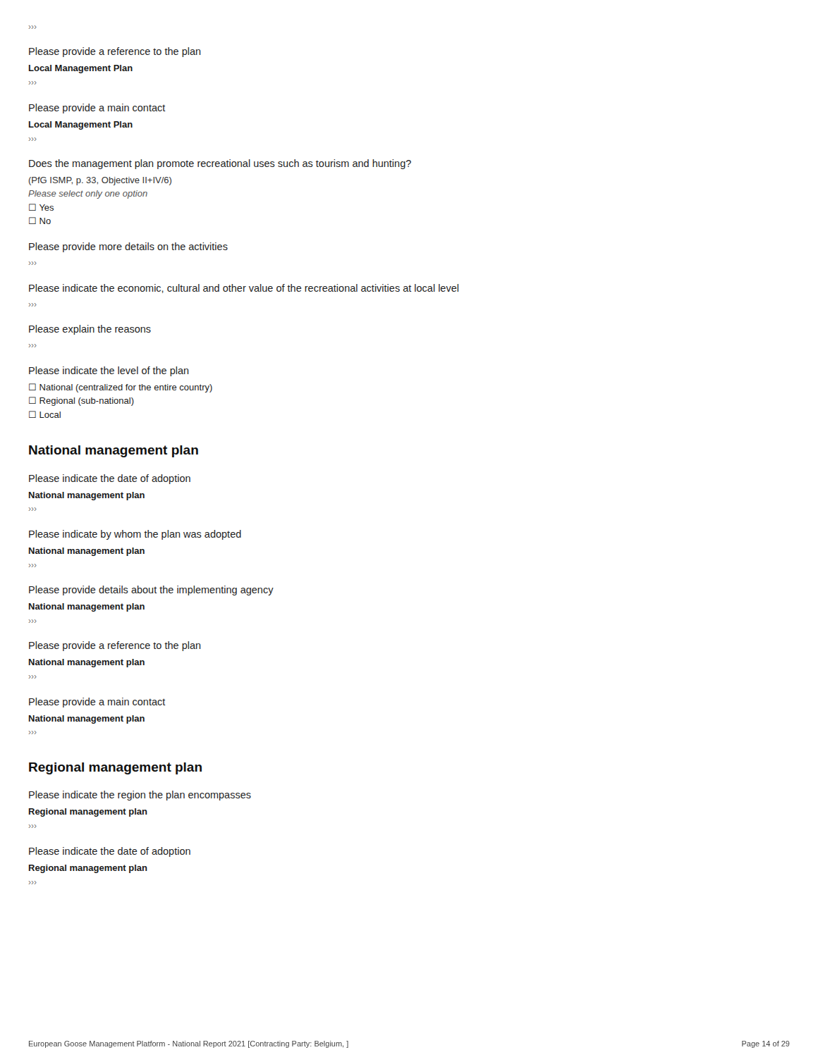›››
Please provide a reference to the plan
Local Management Plan
›››
Please provide a main contact
Local Management Plan
›››
Does the management plan promote recreational uses such as tourism and hunting?
(PfG ISMP, p. 33, Objective II+IV/6)
Please select only one option
☐ Yes
☐ No
Please provide more details on the activities
›››
Please indicate the economic, cultural and other value of the recreational activities at local level
›››
Please explain the reasons
›››
Please indicate the level of the plan
☐ National (centralized for the entire country)
☐ Regional (sub-national)
☐ Local
National management plan
Please indicate the date of adoption
National management plan
›››
Please indicate by whom the plan was adopted
National management plan
›››
Please provide details about the implementing agency
National management plan
›››
Please provide a reference to the plan
National management plan
›››
Please provide a main contact
National management plan
›››
Regional management plan
Please indicate the region the plan encompasses
Regional management plan
›››
Please indicate the date of adoption
Regional management plan
›››
European Goose Management Platform - National Report 2021 [Contracting Party: Belgium, ]
Page 14 of 29